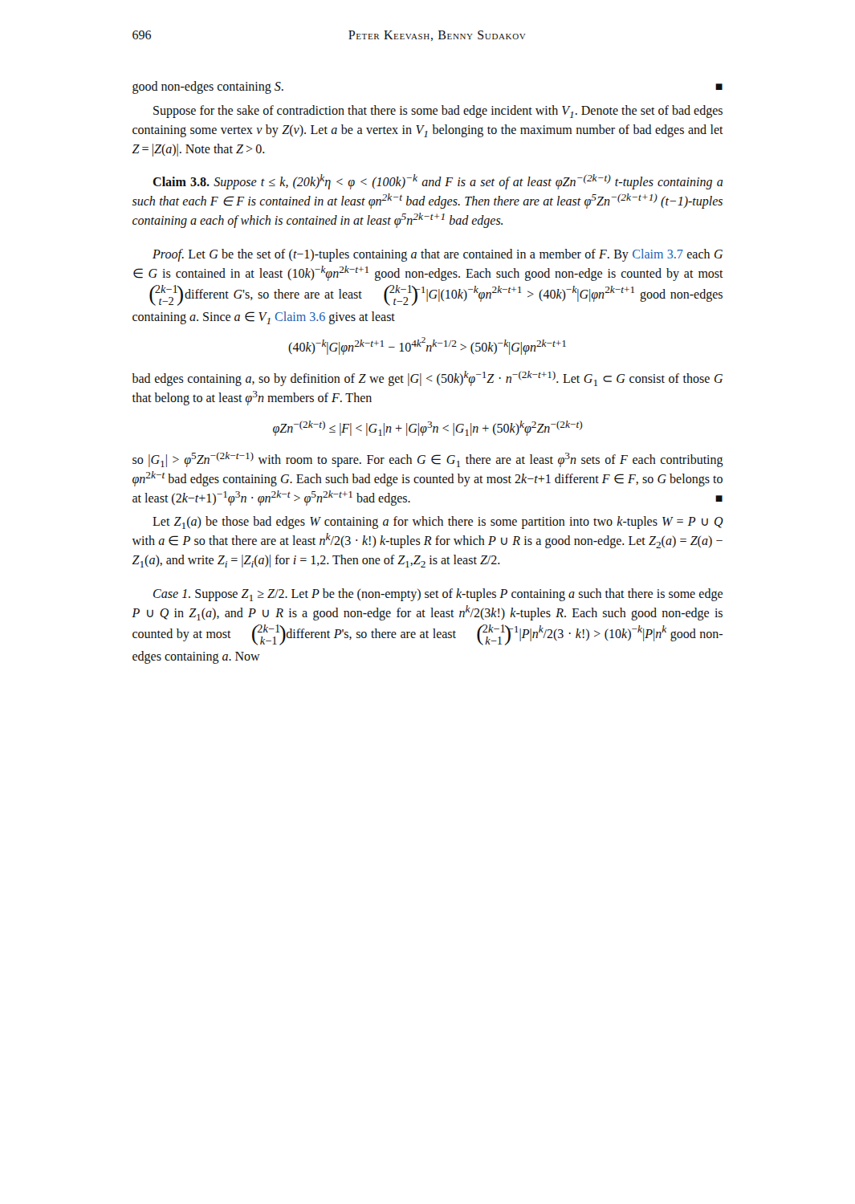696 Peter Keevash, Benny Sudakov
good non-edges containing S. ■
Suppose for the sake of contradiction that there is some bad edge incident with V1. Denote the set of bad edges containing some vertex v by Z(v). Let a be a vertex in V1 belonging to the maximum number of bad edges and let Z = |Z(a)|. Note that Z > 0.
Claim 3.8. Suppose t ≤ k, (20k)kη < φ < (100k)−k and F is a set of at least φZn−(2k−t) t-tuples containing a such that each F ∈ F is contained in at least φn2k−t bad edges. Then there are at least φ5Zn−(2k−t+1) (t−1)-tuples containing a each of which is contained in at least φ5n2k−t+1 bad edges.
Proof. Let G be the set of (t−1)-tuples containing a that are contained in a member of F. By Claim 3.7 each G ∈ G is contained in at least (10k)−kφn2k−t+1 good non-edges. Each such good non-edge is counted by at most 2k−1 t−2 different G's, so there are at least 2k−1 t−2−1|G|(10k)−kφn2k−t+1 > (40k)−k|G|φn2k−t+1 good non-edges containing a. Since a ∈ V1 Claim 3.6 gives at least
(40k)−k|G|φn2k−t+1 − 104k2nk−1/2 > (50k)−k|G|φn2k−t+1
bad edges containing a, so by definition of Z we get |G| < (50k)kφ−1Z · n−(2k−t+1). Let G1 ⊂ G consist of those G that belong to at least φ3n members of F. Then
φZn−(2k−t) ≤ |F| < |G1|n + |G|φ3n < |G1|n + (50k)kφ2Zn−(2k−t)
so |G1| > φ5Zn−(2k−t−1) with room to spare. For each G ∈ G1 there are at least φ3n sets of F each contributing φn2k−t bad edges containing G. Each such bad edge is counted by at most 2k−t+1 different F ∈ F, so G belongs to at least (2k−t+1)−1φ3n · φn2k−t > φ5n2k−t+1 bad edges. ■
Let Z1(a) be those bad edges W containing a for which there is some partition into two k-tuples W = P ∪ Q with a ∈ P so that there are at least nk/2(3 · k!) k-tuples R for which P ∪ R is a good non-edge. Let Z2(a) = Z(a) − Z1(a), and write Zi = |Zi(a)| for i = 1,2. Then one of Z1,Z2 is at least Z/2.
Case 1. Suppose Z1 ≥ Z/2. Let P be the (non-empty) set of k-tuples P containing a such that there is some edge P ∪ Q in Z1(a), and P ∪ R is a good non-edge for at least nk/2(3k!) k-tuples R. Each such good non-edge is counted by at most 2k−1 k−1 different P's, so there are at least 2k−1 k−1−1|P|nk/2(3 · k!) > (10k)−k|P|nk good non-edges containing a. Now